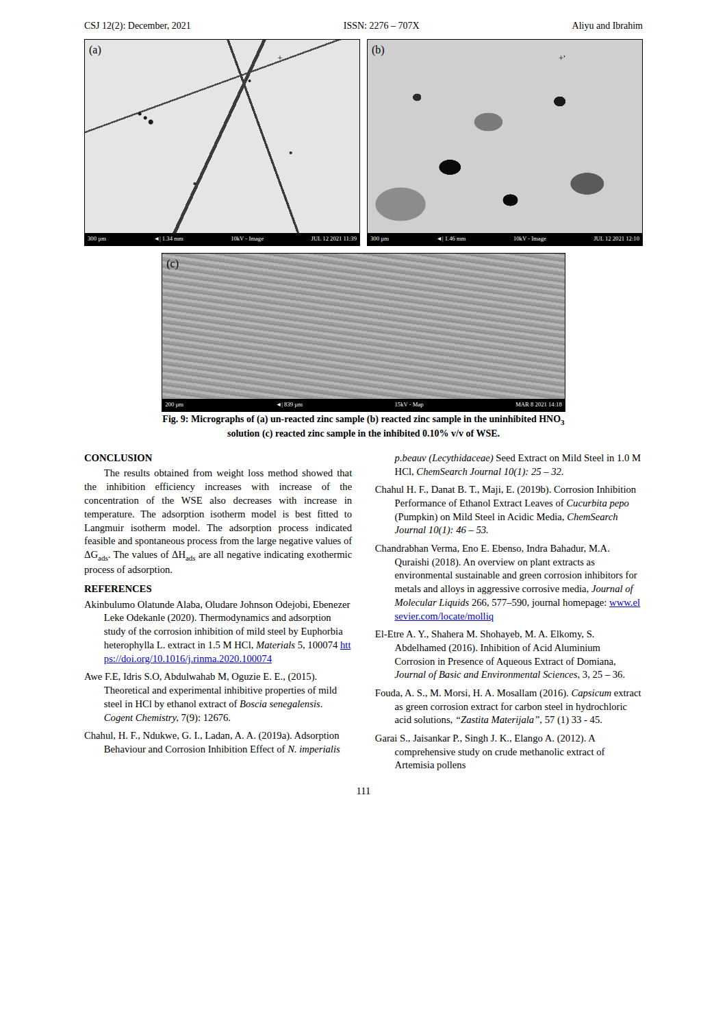CSJ 12(2): December, 2021
ISSN: 2276 – 707X
Aliyu and Ibrahim
(a)
+
300 µm ◄| 1.34 mm 10kV - Image JUL 12 2021 11:39
(b)
+'
300 µm ◄| 1.46 mm 10kV - Image JUL 12 2021 12:10
(c)
200 µm ◄| 839 µm 15kV - Map MAR 8 2021 14:18
Fig. 9: Micrographs of (a) un-reacted zinc sample (b) reacted zinc sample in the uninhibited HNO3
solution (c) reacted zinc sample in the inhibited 0.10% v/v of WSE.
Conclusion
The results obtained from weight loss method showed that the inhibition efficiency increases with increase of the concentration of the WSE also decreases with increase in temperature. The adsorption isotherm model is best fitted to Langmuir isotherm model. The adsorption process indicated feasible and spontaneous process from the large negative values of ΔGads. The values of ΔHads are all negative indicating exothermic process of adsorption.
References
Akinbulumo Olatunde Alaba, Oludare Johnson Odejobi, Ebenezer Leke Odekanle (2020). Thermodynamics and adsorption study of the corrosion inhibition of mild steel by Euphorbia heterophylla L. extract in 1.5 M HCl, Materials 5, 100074 https://doi.org/10.1016/j.rinma.2020.100074
Awe F.E, Idris S.O, Abdulwahab M, Oguzie E. E., (2015). Theoretical and experimental inhibitive properties of mild steel in HCl by ethanol extract of Boscia senegalensis. Cogent Chemistry, 7(9): 12676.
Chahul, H. F., Ndukwe, G. I., Ladan, A. A. (2019a). Adsorption Behaviour and Corrosion Inhibition Effect of N. imperialis p.beauv (Lecythidaceae) Seed Extract on Mild Steel in 1.0 M HCl, ChemSearch Journal 10(1): 25 – 32.
Chahul H. F., Danat B. T., Maji, E. (2019b). Corrosion Inhibition Performance of Ethanol Extract Leaves of Cucurbita pepo (Pumpkin) on Mild Steel in Acidic Media, ChemSearch Journal 10(1): 46 – 53.
Chandrabhan Verma, Eno E. Ebenso, Indra Bahadur, M.A. Quraishi (2018). An overview on plant extracts as environmental sustainable and green corrosion inhibitors for metals and alloys in aggressive corrosive media, Journal of Molecular Liquids 266, 577–590, journal homepage: www.elsevier.com/locate/molliq
El-Etre A. Y., Shahera M. Shohayeb, M. A. Elkomy, S. Abdelhamed (2016). Inhibition of Acid Aluminium Corrosion in Presence of Aqueous Extract of Domiana, Journal of Basic and Environmental Sciences, 3, 25 – 36.
Fouda, A. S., M. Morsi, H. A. Mosallam (2016). Capsicum extract as green corrosion extract for carbon steel in hydrochloric acid solutions, “Zastita Materijala”, 57 (1) 33 - 45.
Garai S., Jaisankar P., Singh J. K., Elango A. (2012). A comprehensive study on crude methanolic extract of Artemisia pollens
111